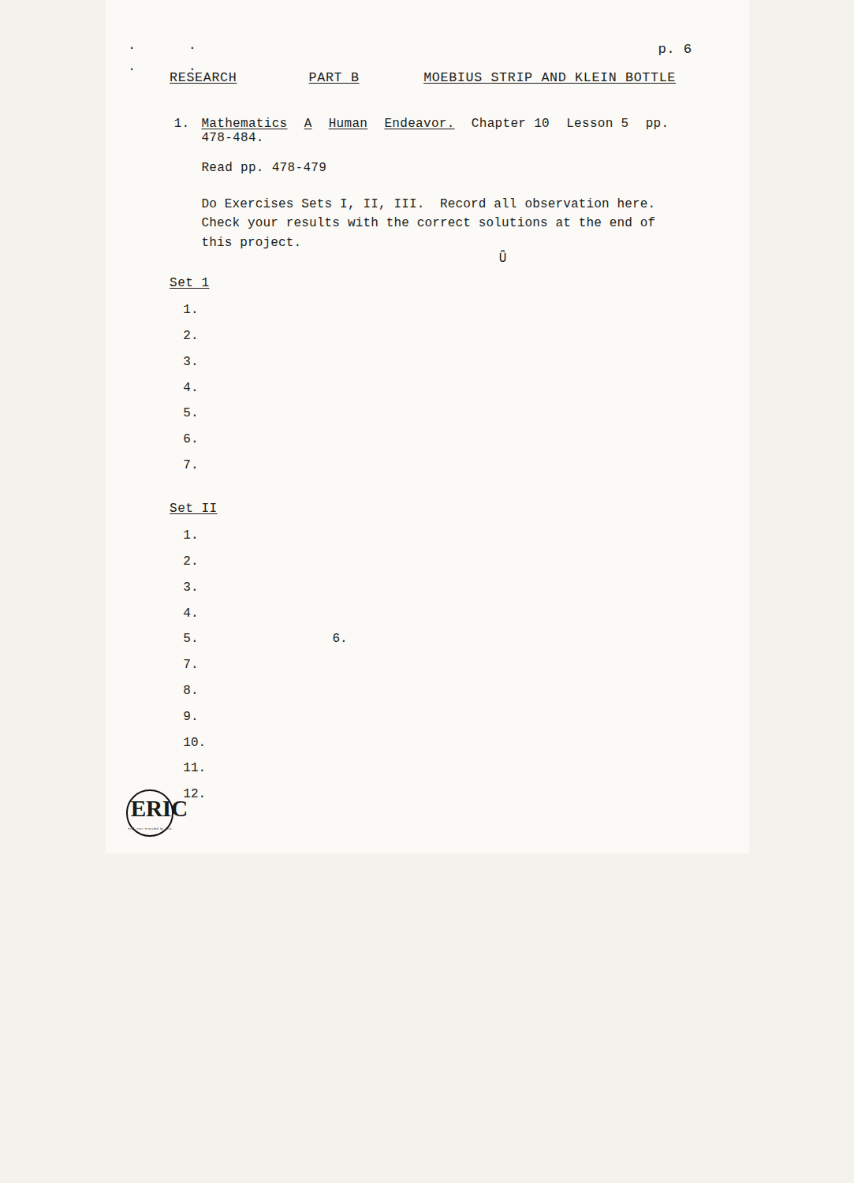. .
. .
p. 6
RESEARCH PART B MOEBIUS STRIP AND KLEIN BOTTLE
Mathematics A Human Endeavor. Chapter 10 Lesson 5 pp. 478-484.
Read pp. 478-479
Do Exercises Sets I, II, III. Record all observation here. Check your results with the correct solutions at the end of this project.
Set 1
Ǚ
1.
2.
3.
4.
5.
6.
7.
Set II
1.
2.
3.
4.
5. 6.
7.
8.
9.
10.
11.
12.
ERIC
Full Text Provided by ERIC